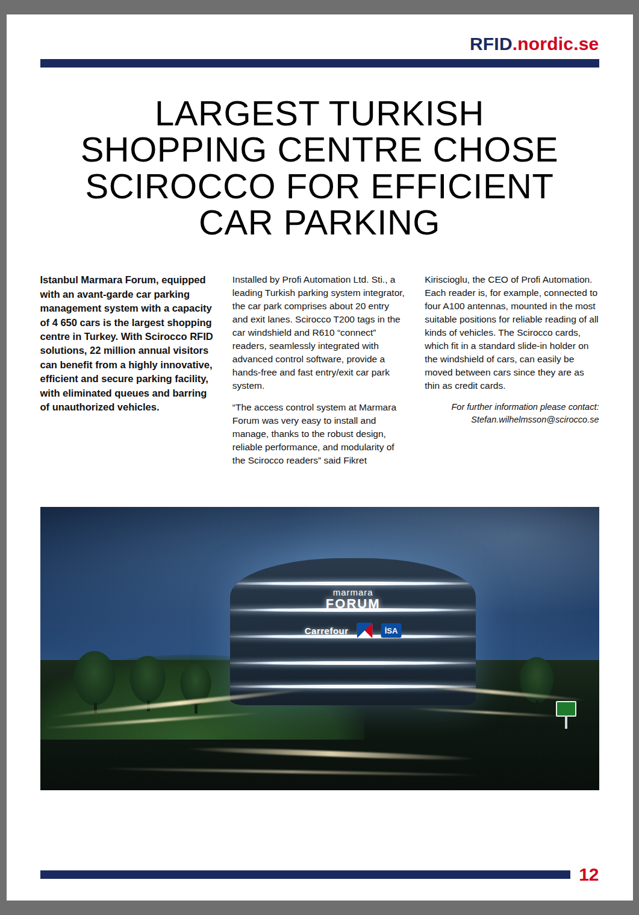RFID.nordic.se
Largest Turkish
Shopping Centre Chose
Scirocco for Efficient
Car Parking
Istanbul Marmara Forum, equipped with an avant-garde car parking management system with a capacity of 4 650 cars is the largest shopping centre in Turkey. With Scirocco RFID solutions, 22 million annual visitors can benefit from a highly innovative, efficient and secure parking facility, with eliminated queues and barring of unauthorized vehicles.
Installed by Profi Automation Ltd. Sti., a leading Turkish parking system integrator, the car park comprises about 20 entry and exit lanes. Scirocco T200 tags in the car windshield and R610 “connect” readers, seamlessly integrated with advanced control software, provide a hands-free and fast entry/exit car park system.
“The access control system at Marmara Forum was very easy to install and manage, thanks to the robust design, reliable performance, and modularity of the Scirocco readers” said Fikret
Kiriscioglu, the CEO of Profi Automation. Each reader is, for example, connected to four A100 antennas, mounted in the most suitable positions for reliable reading of all kinds of vehicles. The Scirocco cards, which fit in a standard slide-in holder on the windshield of cars, can easily be moved between cars since they are as thin as credit cards.
For further information please contact:
Stefan.wilhelmsson@scirocco.se
marmara FORUM
Carrefour İSA
12